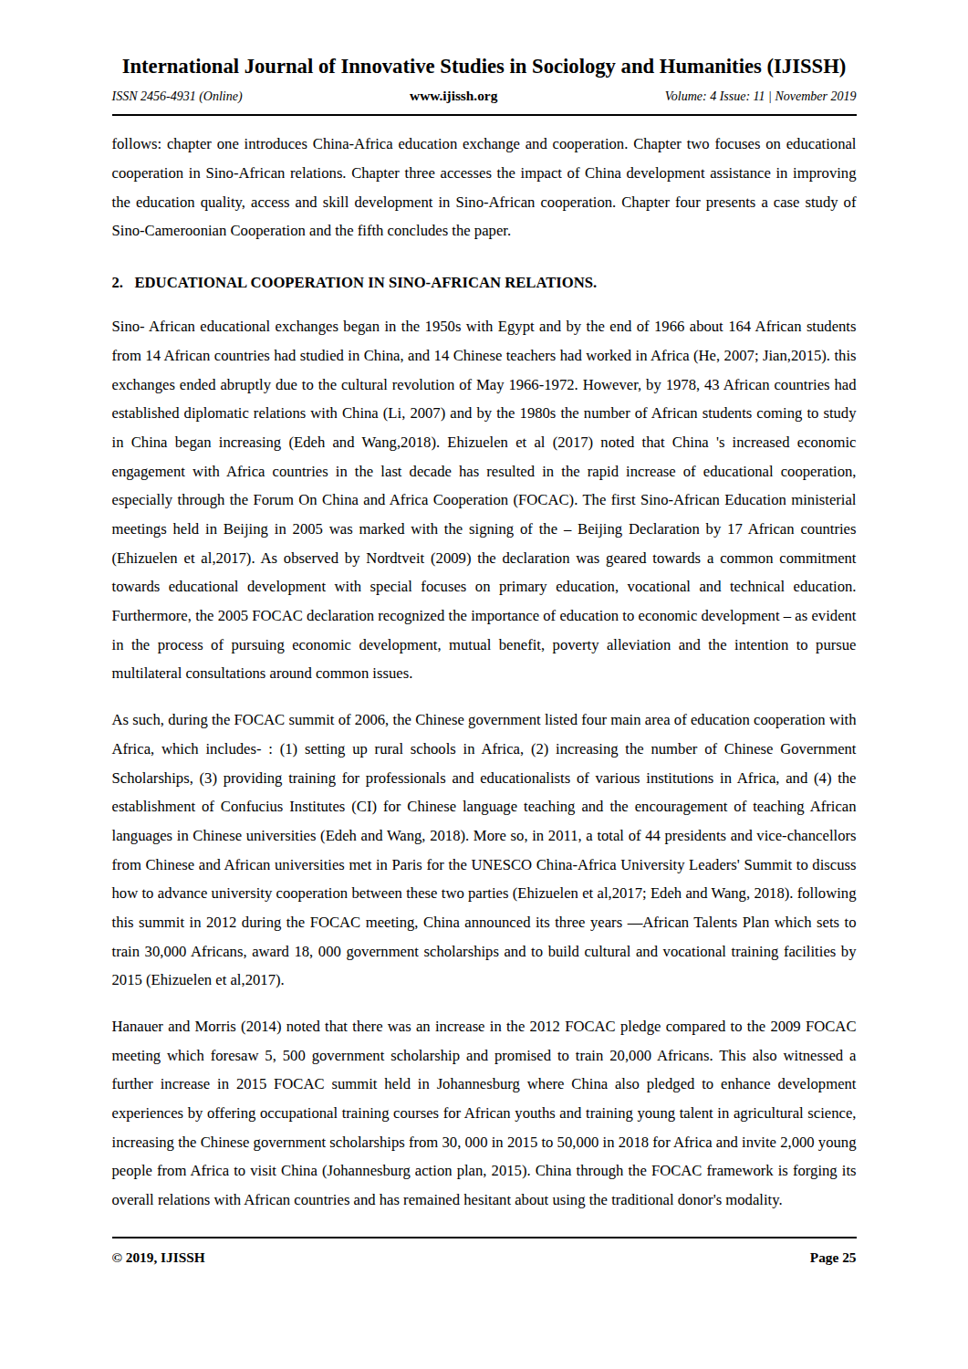International Journal of Innovative Studies in Sociology and Humanities (IJISSH)
ISSN 2456-4931 (Online) www.ijissh.org Volume: 4 Issue: 11 | November 2019
follows: chapter one introduces China-Africa education exchange and cooperation. Chapter two focuses on educational cooperation in Sino-African relations. Chapter three accesses the impact of China development assistance in improving the education quality, access and skill development in Sino-African cooperation. Chapter four presents a case study of Sino-Cameroonian Cooperation and the fifth concludes the paper.
2. Educational Cooperation in Sino-African Relations.
Sino- African educational exchanges began in the 1950s with Egypt and by the end of 1966 about 164 African students from 14 African countries had studied in China, and 14 Chinese teachers had worked in Africa (He, 2007; Jian,2015). this exchanges ended abruptly due to the cultural revolution of May 1966-1972. However, by 1978, 43 African countries had established diplomatic relations with China (Li, 2007) and by the 1980s the number of African students coming to study in China began increasing (Edeh and Wang,2018). Ehizuelen et al (2017) noted that China 's increased economic engagement with Africa countries in the last decade has resulted in the rapid increase of educational cooperation, especially through the Forum On China and Africa Cooperation (FOCAC). The first Sino-African Education ministerial meetings held in Beijing in 2005 was marked with the signing of the – Beijing Declaration by 17 African countries (Ehizuelen et al,2017). As observed by Nordtveit (2009) the declaration was geared towards a common commitment towards educational development with special focuses on primary education, vocational and technical education. Furthermore, the 2005 FOCAC declaration recognized the importance of education to economic development – as evident in the process of pursuing economic development, mutual benefit, poverty alleviation and the intention to pursue multilateral consultations around common issues.
As such, during the FOCAC summit of 2006, the Chinese government listed four main area of education cooperation with Africa, which includes- : (1) setting up rural schools in Africa, (2) increasing the number of Chinese Government Scholarships, (3) providing training for professionals and educationalists of various institutions in Africa, and (4) the establishment of Confucius Institutes (CI) for Chinese language teaching and the encouragement of teaching African languages in Chinese universities (Edeh and Wang, 2018). More so, in 2011, a total of 44 presidents and vice-chancellors from Chinese and African universities met in Paris for the UNESCO China-Africa University Leaders' Summit to discuss how to advance university cooperation between these two parties (Ehizuelen et al,2017; Edeh and Wang, 2018). following this summit in 2012 during the FOCAC meeting, China announced its three years —African Talents Plan which sets to train 30,000 Africans, award 18, 000 government scholarships and to build cultural and vocational training facilities by 2015 (Ehizuelen et al,2017).
Hanauer and Morris (2014) noted that there was an increase in the 2012 FOCAC pledge compared to the 2009 FOCAC meeting which foresaw 5, 500 government scholarship and promised to train 20,000 Africans. This also witnessed a further increase in 2015 FOCAC summit held in Johannesburg where China also pledged to enhance development experiences by offering occupational training courses for African youths and training young talent in agricultural science, increasing the Chinese government scholarships from 30, 000 in 2015 to 50,000 in 2018 for Africa and invite 2,000 young people from Africa to visit China (Johannesburg action plan, 2015). China through the FOCAC framework is forging its overall relations with African countries and has remained hesitant about using the traditional donor's modality.
© 2019, IJISSH Page 25